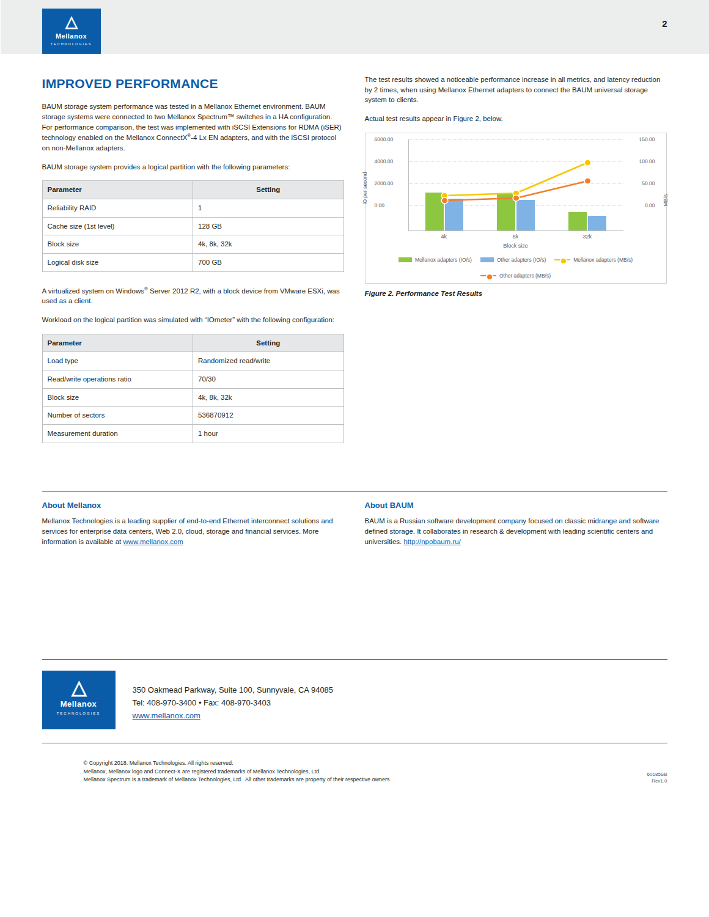△
Mellanox
TECHNOLOGIES
2
IMPROVED PERFORMANCE
BAUM storage system performance was tested in a Mellanox Ethernet environment. BAUM storage systems were connected to two Mellanox Spectrum™ switches in a HA configuration. For performance comparison, the test was implemented with iSCSI Extensions for RDMA (iSER) technology enabled on the Mellanox ConnectX®-4 Lx EN adapters, and with the iSCSI protocol on non-Mellanox adapters.
BAUM storage system provides a logical partition with the following parameters:
| Parameter | Setting |
| --- | --- |
| Reliability RAID | 1 |
| Cache size (1st level) | 128 GB |
| Block size | 4k, 8k, 32k |
| Logical disk size | 700 GB |
A virtualized system on Windows® Server 2012 R2, with a block device from VMware ESXi, was used as a client.
Workload on the logical partition was simulated with “IOmeter” with the following configuration:
| Parameter | Setting |
| --- | --- |
| Load type | Randomized read/write |
| Read/write operations ratio | 70/30 |
| Block size | 4k, 8k, 32k |
| Number of sectors | 536870912 |
| Measurement duration | 1 hour |
The test results showed a noticeable performance increase in all metrics, and latency reduction by 2 times, when using Mellanox Ethernet adapters to connect the BAUM universal storage system to clients.
Actual test results appear in Figure 2, below.
IO per second
MB/s
6000.00
4000.00
2000.00
0.00
150.00
100.00
50.00
0.00
4k 8k 32k
Block size
Mellanox adapters (IO/s)
Other adapters (IO/s)
Mellanox adapters (MB/s)
Other adapters (MB/s)
Figure 2. Performance Test Results
About Mellanox
Mellanox Technologies is a leading supplier of end-to-end Ethernet interconnect solutions and services for enterprise data centers, Web 2.0, cloud, storage and financial services. More information is available at www.mellanox.com
About BAUM
BAUM is a Russian software development company focused on classic midrange and software defined storage. It collaborates in research & development with leading scientific centers and universities. http://npobaum.ru/
△
Mellanox
TECHNOLOGIES
350 Oakmead Parkway, Suite 100, Sunnyvale, CA 94085
Tel: 408-970-3400 • Fax: 408-970-3403
www.mellanox.com
© Copyright 2018. Mellanox Technologies. All rights reserved.
Mellanox, Mellanox logo and Connect-X are registered trademarks of Mellanox Technologies, Ltd.
Mellanox Spectrum is a trademark of Mellanox Technologies, Ltd. All other trademarks are property of their respective owners.
60185SB
Rev1.0